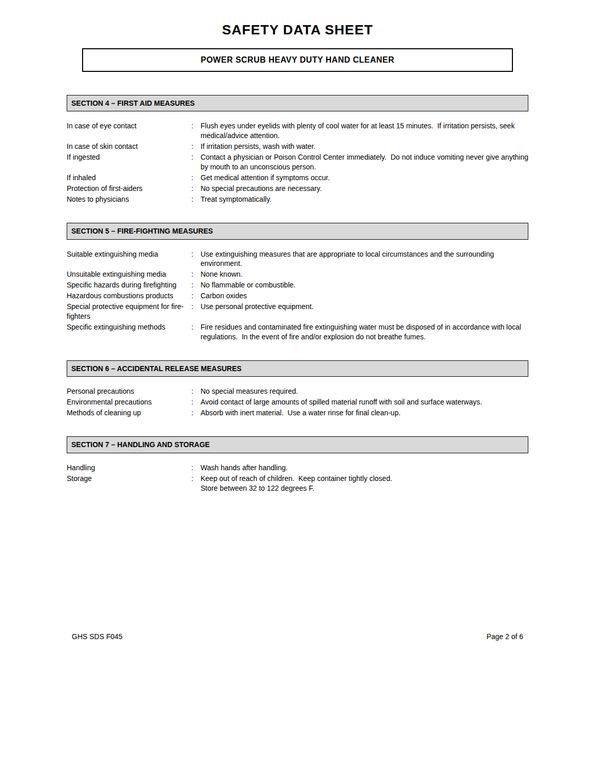SAFETY DATA SHEET
POWER SCRUB HEAVY DUTY HAND CLEANER
SECTION 4 – FIRST AID MEASURES
| In case of eye contact | : | Flush eyes under eyelids with plenty of cool water for at least 15 minutes. If irritation persists, seek medical/advice attention. |
| In case of skin contact | : | If irritation persists, wash with water. |
| If ingested | : | Contact a physician or Poison Control Center immediately. Do not induce vomiting never give anything by mouth to an unconscious person. |
| If inhaled | : | Get medical attention if symptoms occur. |
| Protection of first-aiders | : | No special precautions are necessary. |
| Notes to physicians | : | Treat symptomatically. |
SECTION 5 – FIRE-FIGHTING MEASURES
| Suitable extinguishing media | : | Use extinguishing measures that are appropriate to local circumstances and the surrounding environment. |
| Unsuitable extinguishing media | : | None known. |
| Specific hazards during firefighting | : | No flammable or combustible. |
| Hazardous combustions products | : | Carbon oxides |
| Special protective equipment for fire-fighters | : | Use personal protective equipment. |
| Specific extinguishing methods | : | Fire residues and contaminated fire extinguishing water must be disposed of in accordance with local regulations. In the event of fire and/or explosion do not breathe fumes. |
SECTION 6 – ACCIDENTAL RELEASE MEASURES
| Personal precautions | : | No special measures required. |
| Environmental precautions | : | Avoid contact of large amounts of spilled material runoff with soil and surface waterways. |
| Methods of cleaning up | : | Absorb with inert material. Use a water rinse for final clean-up. |
SECTION 7 – HANDLING AND STORAGE
| Handling | : | Wash hands after handling. |
| Storage | : | Keep out of reach of children. Keep container tightly closed. Store between 32 to 122 degrees F. |
GHS SDS F045 Page 2 of 6